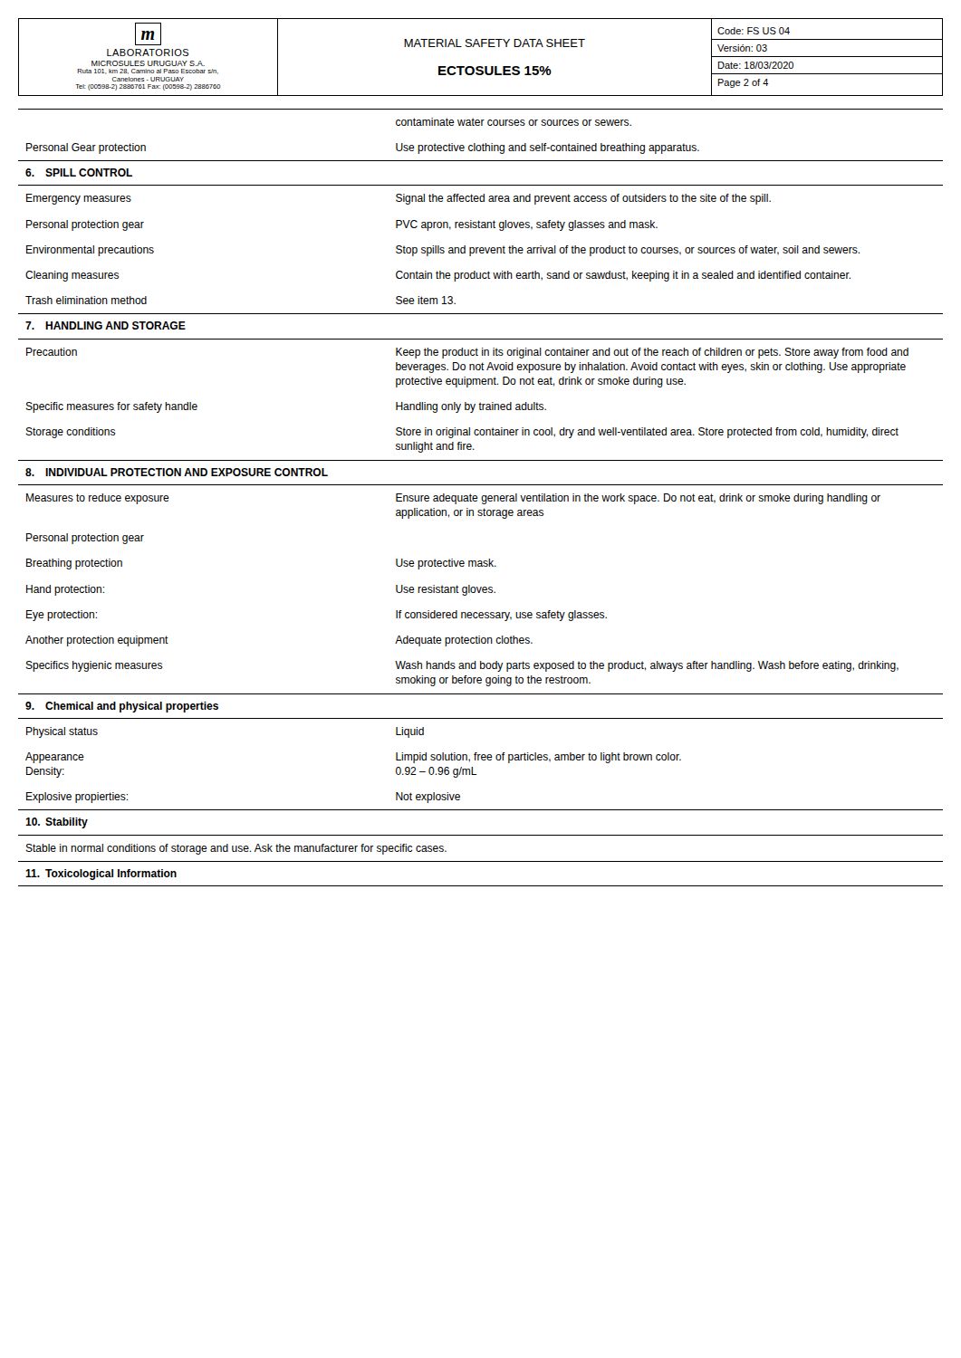| m LABORATORIOS MICROSULES URUGUAY S.A. Ruta 101, km 28, Camino al Paso Escobar s/n, Canelones - URUGUAY Tel: (00598-2) 2886761 Fax: (00598-2) 2886760 | MATERIAL SAFETY DATA SHEET ECTOSULES 15% | / Code: FS US 04 / / Versión: 03 / / Date: 18/03/2020 / / Page 2 of 4 / |
| | contaminate water courses or sources or sewers. |
| Personal Gear protection | Use protective clothing and self-contained breathing apparatus. |
| 6. SPILL CONTROL |
| Emergency measures | Signal the affected area and prevent access of outsiders to the site of the spill. |
| Personal protection gear | PVC apron, resistant gloves, safety glasses and mask. |
| Environmental precautions | Stop spills and prevent the arrival of the product to courses, or sources of water, soil and sewers. |
| Cleaning measures | Contain the product with earth, sand or sawdust, keeping it in a sealed and identified container. |
| Trash elimination method | See item 13. |
| 7. HANDLING AND STORAGE |
| Precaution | Keep the product in its original container and out of the reach of children or pets. Store away from food and beverages. Do not Avoid exposure by inhalation. Avoid contact with eyes, skin or clothing. Use appropriate protective equipment. Do not eat, drink or smoke during use. |
| Specific measures for safety handle | Handling only by trained adults. |
| Storage conditions | Store in original container in cool, dry and well-ventilated area. Store protected from cold, humidity, direct sunlight and fire. |
| 8. INDIVIDUAL PROTECTION AND EXPOSURE CONTROL |
| Measures to reduce exposure | Ensure adequate general ventilation in the work space. Do not eat, drink or smoke during handling or application, or in storage areas |
| Personal protection gear | |
| Breathing protection | Use protective mask. |
| Hand protection: | Use resistant gloves. |
| Eye protection: | If considered necessary, use safety glasses. |
| Another protection equipment | Adequate protection clothes. |
| Specifics hygienic measures | Wash hands and body parts exposed to the product, always after handling. Wash before eating, drinking, smoking or before going to the restroom. |
| 9. Chemical and physical properties |
| Physical status | Liquid |
| Appearance Density: | Limpid solution, free of particles, amber to light brown color. 0.92 – 0.96 g/mL |
| Explosive propierties: | Not explosive |
| 10. Stability |
| Stable in normal conditions of storage and use. Ask the manufacturer for specific cases. |
| 11. Toxicological Information |